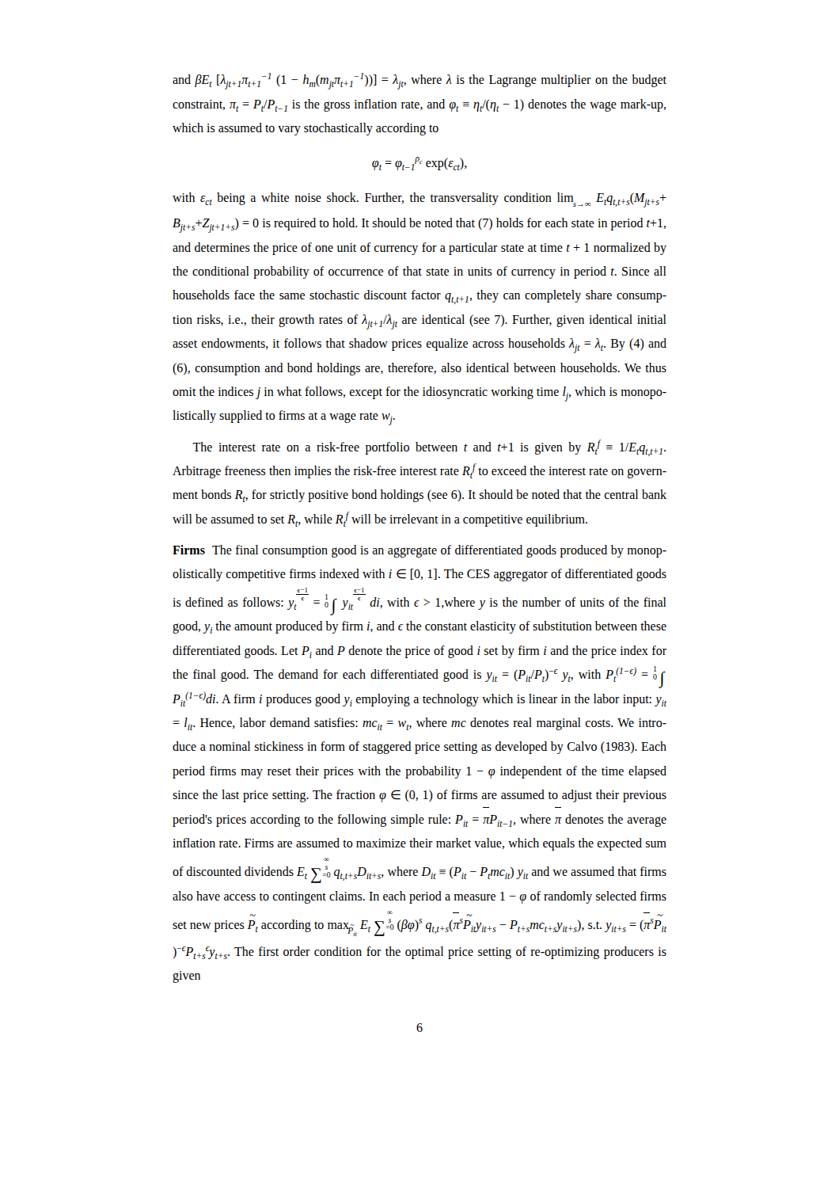and βEt [λjt+1πt+1−1 (1 − hm(mjtπt+1−1))] = λjt, where λ is the Lagrange multiplier on the budget constraint, πt = Pt/Pt−1 is the gross inflation rate, and φt ≡ ηt/(ηt − 1) denotes the wage mark-up, which is assumed to vary stochastically according to
φt = φt−1ρc exp(εct),
with εct being a white noise shock. Further, the transversality condition lims→∞ Etqt,t+s(Mjt+s+ Bjt+s+Zjt+1+s) = 0 is required to hold. It should be noted that (7) holds for each state in period t+1, and determines the price of one unit of currency for a particular state at time t + 1 normalized by the conditional probability of occurrence of that state in units of currency in period t. Since all households face the same stochastic discount factor qt,t+1, they can completely share consumption risks, i.e., their growth rates of λjt+1/λjt are identical (see 7). Further, given identical initial asset endowments, it follows that shadow prices equalize across households λjt = λt. By (4) and (6), consumption and bond holdings are, therefore, also identical between households. We thus omit the indices j in what follows, except for the idiosyncratic working time lj, which is monopolistically supplied to firms at a wage rate wj.
The interest rate on a risk-free portfolio between t and t+1 is given by Rtf ≡ 1/Etqt,t+1. Arbitrage freeness then implies the risk-free interest rate Rtf to exceed the interest rate on government bonds Rt, for strictly positive bond holdings (see 6). It should be noted that the central bank will be assumed to set Rt, while Rtf will be irrelevant in a competitive equilibrium.
Firms The final consumption good is an aggregate of differentiated goods produced by monopolistically competitive firms indexed with i ∈ [0, 1]. The CES aggregator of differentiated goods is defined as follows: ytϵ−1 ϵ = 10∫ yitϵ−1 ϵ di, with ϵ > 1,where y is the number of units of the final good, yi the amount produced by firm i, and ϵ the constant elasticity of substitution between these differentiated goods. Let Pi and P denote the price of good i set by firm i and the price index for the final good. The demand for each differentiated good is yit = (Pit/Pt)−ϵ yt, with Pt(1−ϵ) = 10∫ Pit(1−ϵ)di. A firm i produces good yi employing a technology which is linear in the labor input: yit = lit. Hence, labor demand satisfies: mcit = wt, where mc denotes real marginal costs. We introduce a nominal stickiness in form of staggered price setting as developed by Calvo (1983). Each period firms may reset their prices with the probability 1 − φ independent of the time elapsed since the last price setting. The fraction φ ∈ (0, 1) of firms are assumed to adjust their previous period's prices according to the following simple rule: Pit = πPit−1, where π denotes the average inflation rate. Firms are assumed to maximize their market value, which equals the expected sum of discounted dividends Et ∑∞s=0 qt,t+sDit+s, where Dit ≡ (Pit − Ptmcit) yit and we assumed that firms also have access to contingent claims. In each period a measure 1 − φ of randomly selected firms set new prices ~Pt according to max~Pit Et ∑∞s=0 (βφ)s qt,t+s( πs~Pit yit+s − Pt+smct+syit+s), s.t. yit+s = ( πs~Pit)−ϵPt+sϵyt+s. The first order condition for the optimal price setting of re-optimizing producers is given
6